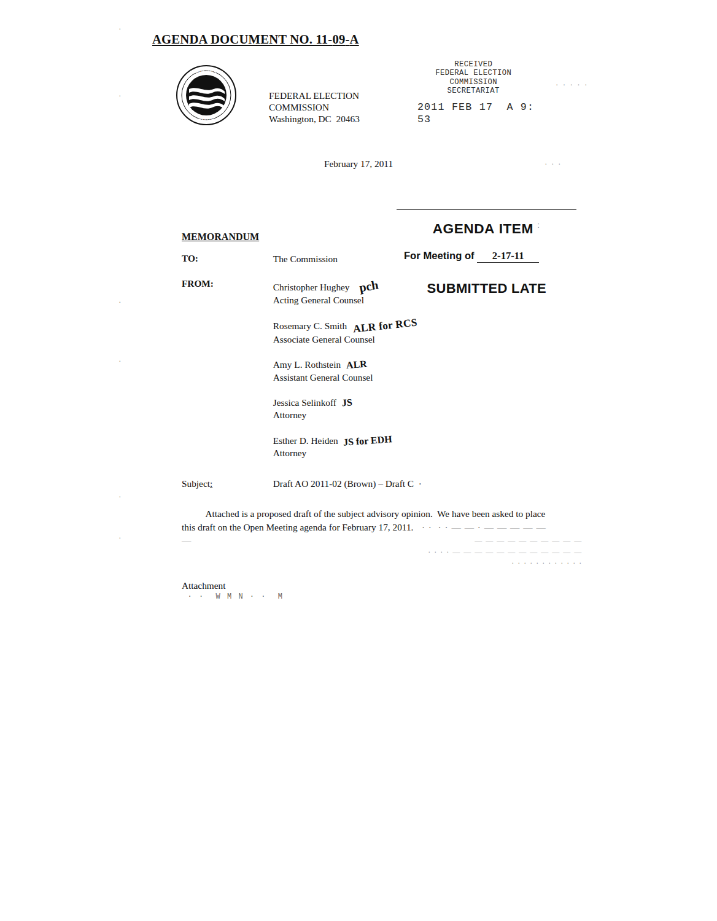·
·
·
·
·
·
AGENDA DOCUMENT NO. 11-09-A
FEDERAL ELECTION UNITED STATES
FEDERAL ELECTION COMMISSION
Washington, DC 20463
RECEIVED
FEDERAL ELECTION
COMMISSION
SECRETARIAT
2011 FEB 17 A 9: 53
· · · · ·
February 17, 2011 · · ·
AGENDA ITEM :
For Meeting of 2-17-11
SUBMITTED LATE
MEMORANDUM
| TO: | The Commission |
| FROM: | Christopher Hughey pch Acting General Counsel |
| | Rosemary C. Smith ALR for RCS Associate General Counsel |
| | Amy L. Rothstein ALR Assistant General Counsel |
| | Jessica Selinkoff JS Attorney |
| | Esther D. Heiden JS for EDH Attorney |
Subject:
Draft AO 2011-02 (Brown) – Draft C ·
Attached is a proposed draft of the subject advisory opinion. We have been asked to place this draft on the Open Meeting agenda for February 17, 2011. · · · · — — · — — — — — —
Attachment
· · W M N · · M
— — — — — — — — — —
· · · · — — — — — — — — — — — —
· · · · · · · · · · · ·